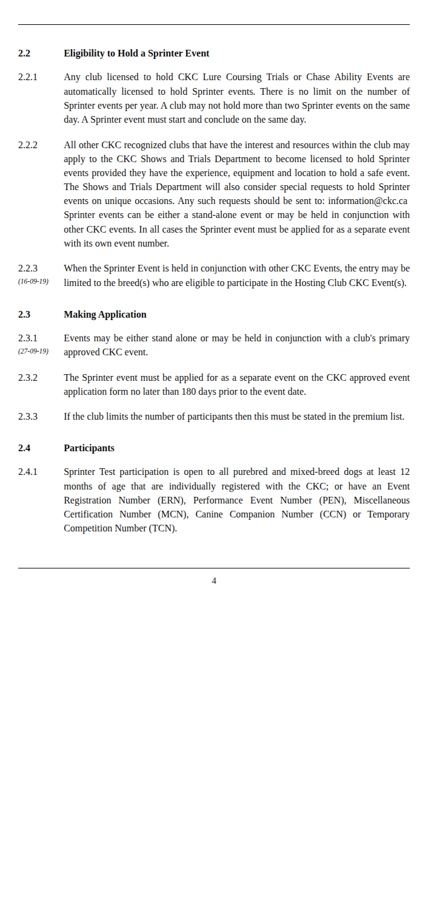2.2 Eligibility to Hold a Sprinter Event
2.2.1 Any club licensed to hold CKC Lure Coursing Trials or Chase Ability Events are automatically licensed to hold Sprinter events. There is no limit on the number of Sprinter events per year. A club may not hold more than two Sprinter events on the same day. A Sprinter event must start and conclude on the same day.
2.2.2 All other CKC recognized clubs that have the interest and resources within the club may apply to the CKC Shows and Trials Department to become licensed to hold Sprinter events provided they have the experience, equipment and location to hold a safe event. The Shows and Trials Department will also consider special requests to hold Sprinter events on unique occasions. Any such requests should be sent to: information@ckc.ca Sprinter events can be either a stand-alone event or may be held in conjunction with other CKC events. In all cases the Sprinter event must be applied for as a separate event with its own event number.
2.2.3(16-09-19) When the Sprinter Event is held in conjunction with other CKC Events, the entry may be limited to the breed(s) who are eligible to participate in the Hosting Club CKC Event(s).
2.3 Making Application
2.3.1(27-09-19) Events may be either stand alone or may be held in conjunction with a club's primary approved CKC event.
2.3.2 The Sprinter event must be applied for as a separate event on the CKC approved event application form no later than 180 days prior to the event date.
2.3.3 If the club limits the number of participants then this must be stated in the premium list.
2.4 Participants
2.4.1 Sprinter Test participation is open to all purebred and mixed-breed dogs at least 12 months of age that are individually registered with the CKC; or have an Event Registration Number (ERN), Performance Event Number (PEN), Miscellaneous Certification Number (MCN), Canine Companion Number (CCN) or Temporary Competition Number (TCN).
4